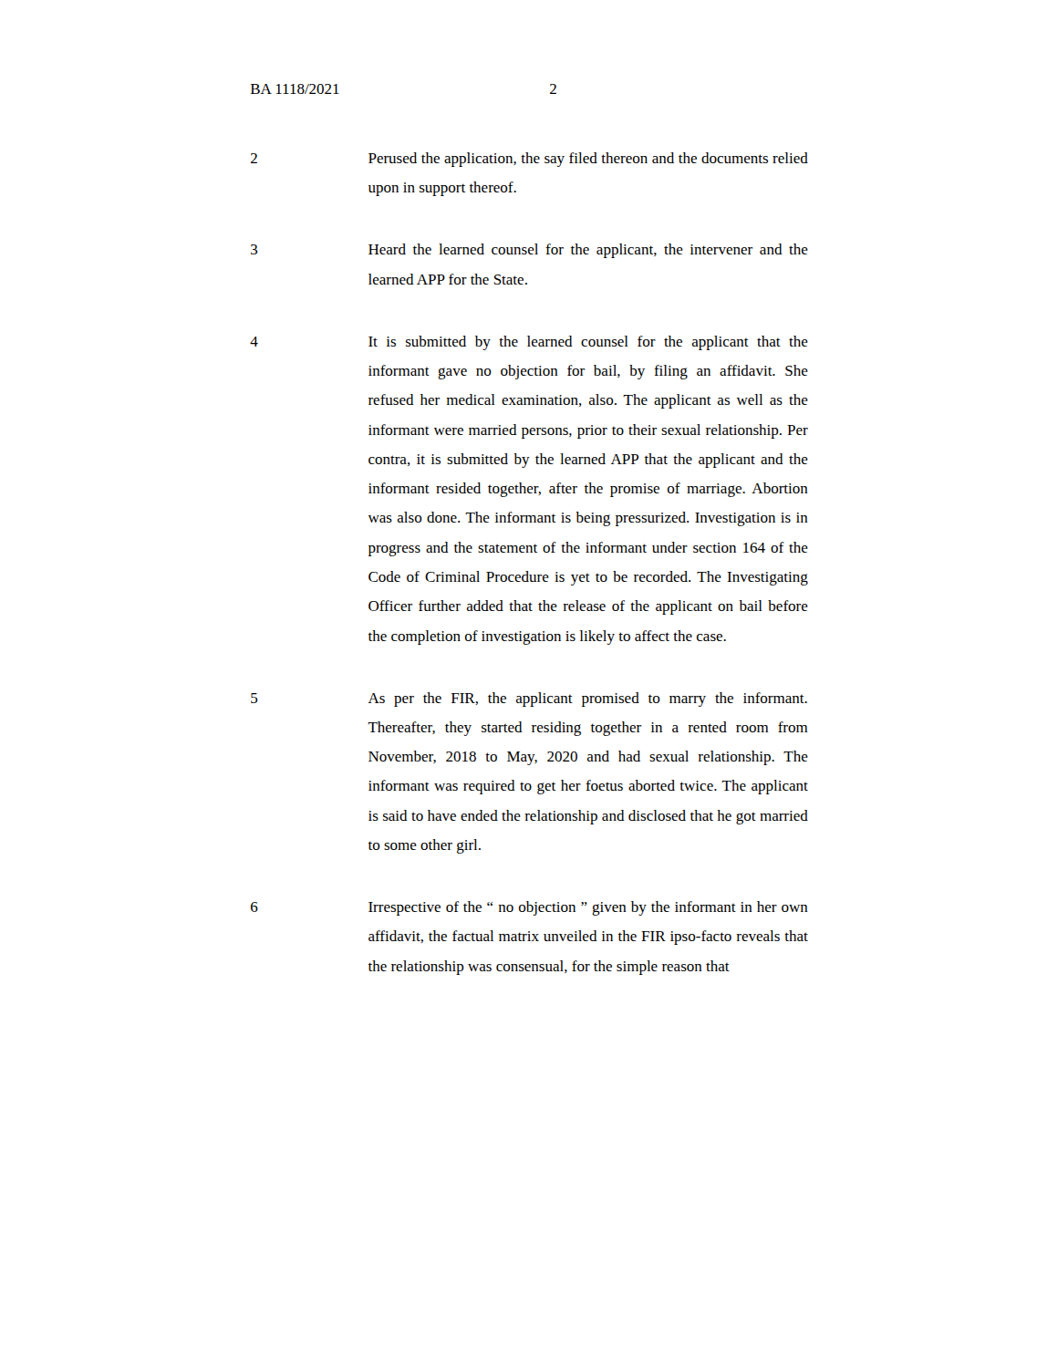BA 1118/2021 2
2
Perused the application, the say filed thereon and the documents relied upon in support thereof.
3
Heard the learned counsel for the applicant, the intervener and the learned APP for the State.
4
It is submitted by the learned counsel for the applicant that the informant gave no objection for bail, by filing an affidavit. She refused her medical examination, also. The applicant as well as the informant were married persons, prior to their sexual relationship. Per contra, it is submitted by the learned APP that the applicant and the informant resided together, after the promise of marriage. Abortion was also done. The informant is being pressurized. Investigation is in progress and the statement of the informant under section 164 of the Code of Criminal Procedure is yet to be recorded. The Investigating Officer further added that the release of the applicant on bail before the completion of investigation is likely to affect the case.
5
As per the FIR, the applicant promised to marry the informant. Thereafter, they started residing together in a rented room from November, 2018 to May, 2020 and had sexual relationship. The informant was required to get her foetus aborted twice. The applicant is said to have ended the relationship and disclosed that he got married to some other girl.
6
Irrespective of the “ no objection ” given by the informant in her own affidavit, the factual matrix unveiled in the FIR ipso-facto reveals that the relationship was consensual, for the simple reason that